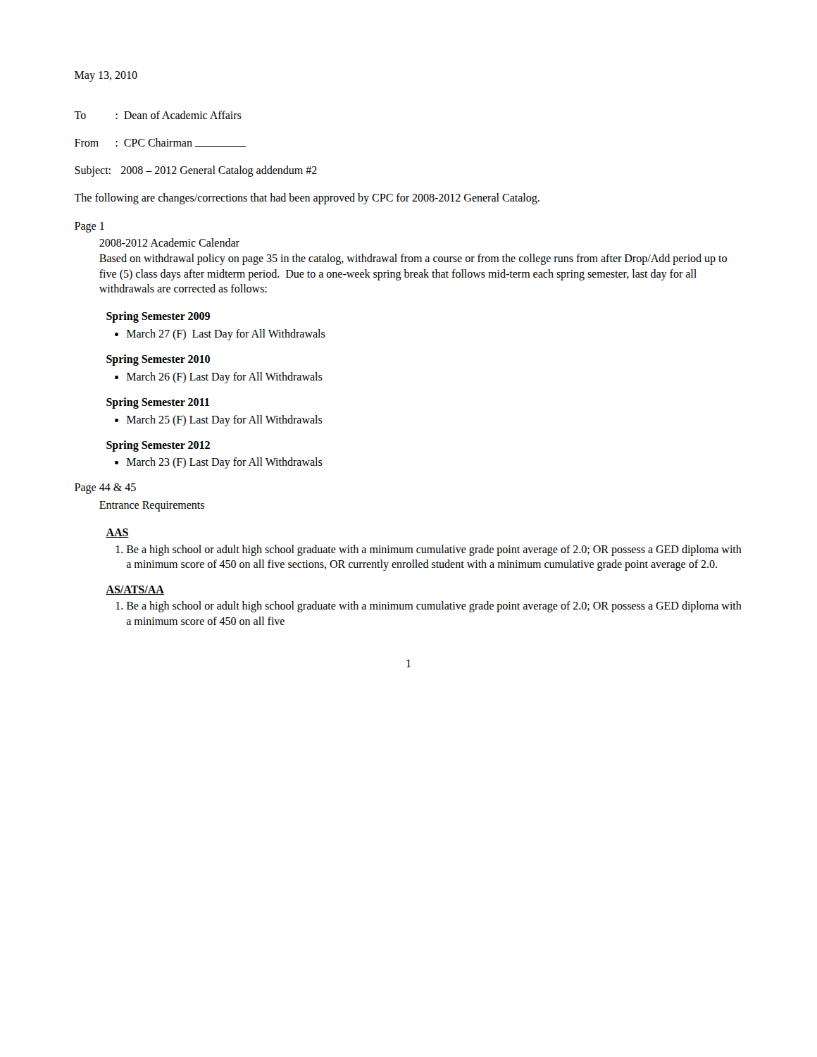May 13, 2010
To: Dean of Academic Affairs
From: CPC Chairman
Subject: 2008 – 2012 General Catalog addendum #2
The following are changes/corrections that had been approved by CPC for 2008-2012 General Catalog.
Page 1
2008-2012 Academic Calendar
Based on withdrawal policy on page 35 in the catalog, withdrawal from a course or from the college runs from after Drop/Add period up to five (5) class days after midterm period. Due to a one-week spring break that follows mid-term each spring semester, last day for all withdrawals are corrected as follows:
Spring Semester 2009
March 27 (F) Last Day for All Withdrawals
Spring Semester 2010
March 26 (F) Last Day for All Withdrawals
Spring Semester 2011
March 25 (F) Last Day for All Withdrawals
Spring Semester 2012
March 23 (F) Last Day for All Withdrawals
Page 44 & 45
Entrance Requirements
AAS
Be a high school or adult high school graduate with a minimum cumulative grade point average of 2.0; OR possess a GED diploma with a minimum score of 450 on all five sections, OR currently enrolled student with a minimum cumulative grade point average of 2.0.
AS/ATS/AA
Be a high school or adult high school graduate with a minimum cumulative grade point average of 2.0; OR possess a GED diploma with a minimum score of 450 on all five
1